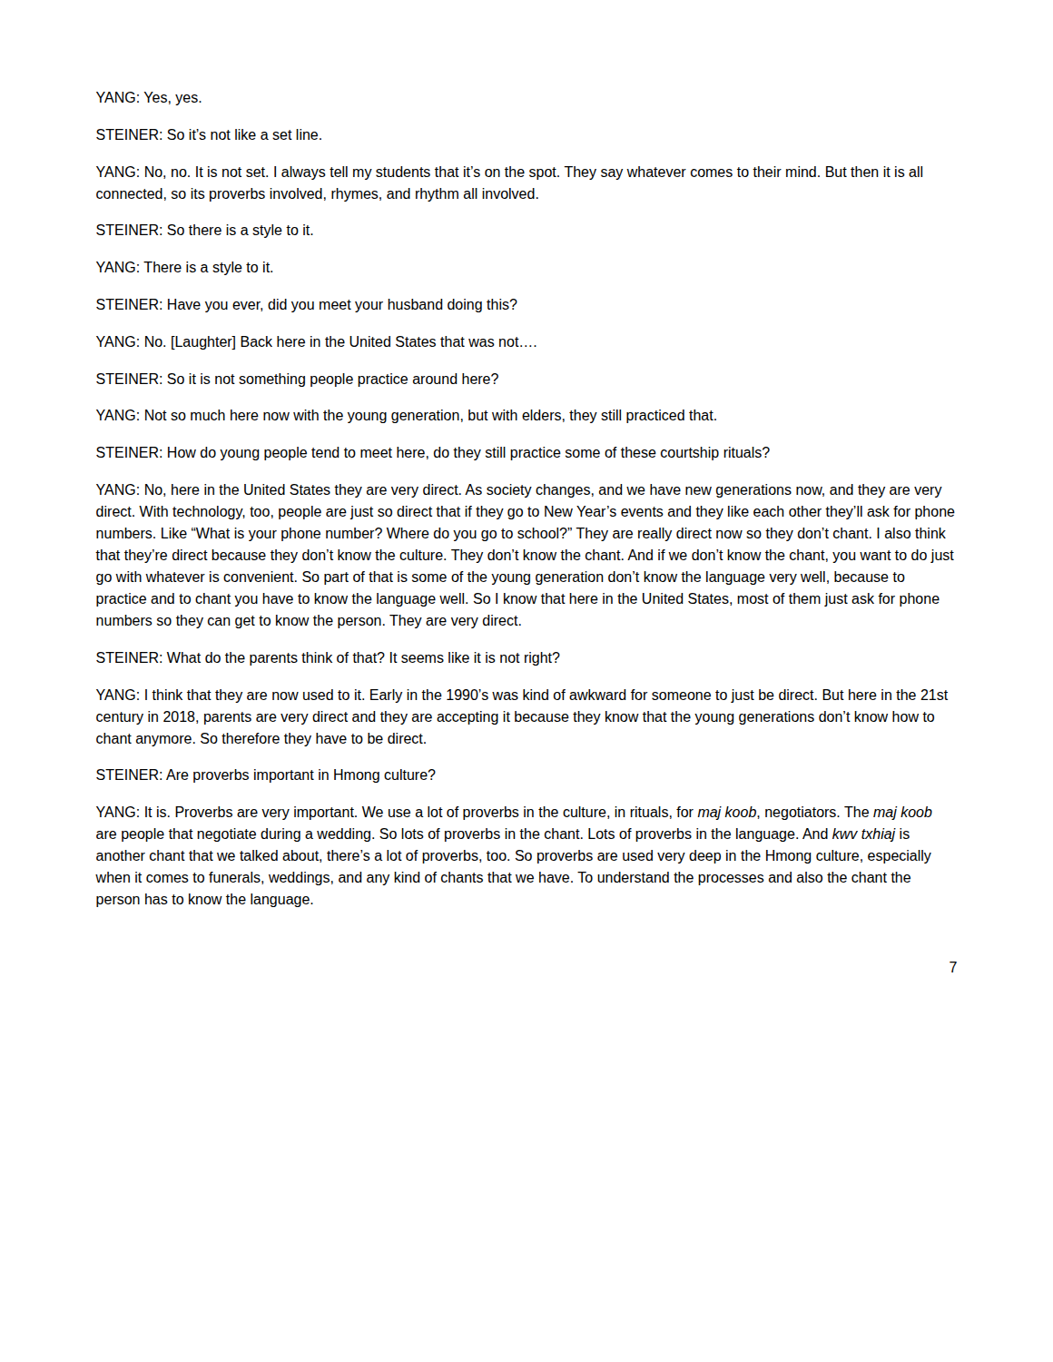YANG: Yes, yes.
STEINER: So it’s not like a set line.
YANG: No, no. It is not set. I always tell my students that it’s on the spot. They say whatever comes to their mind. But then it is all connected, so its proverbs involved, rhymes, and rhythm all involved.
STEINER: So there is a style to it.
YANG: There is a style to it.
STEINER: Have you ever, did you meet your husband doing this?
YANG: No. [Laughter] Back here in the United States that was not….
STEINER: So it is not something people practice around here?
YANG: Not so much here now with the young generation, but with elders, they still practiced that.
STEINER: How do young people tend to meet here, do they still practice some of these courtship rituals?
YANG: No, here in the United States they are very direct. As society changes, and we have new generations now, and they are very direct. With technology, too, people are just so direct that if they go to New Year’s events and they like each other they’ll ask for phone numbers. Like “What is your phone number? Where do you go to school?” They are really direct now so they don’t chant. I also think that they’re direct because they don’t know the culture. They don’t know the chant. And if we don’t know the chant, you want to do just go with whatever is convenient. So part of that is some of the young generation don’t know the language very well, because to practice and to chant you have to know the language well. So I know that here in the United States, most of them just ask for phone numbers so they can get to know the person. They are very direct.
STEINER: What do the parents think of that? It seems like it is not right?
YANG: I think that they are now used to it. Early in the 1990’s was kind of awkward for someone to just be direct. But here in the 21st century in 2018, parents are very direct and they are accepting it because they know that the young generations don’t know how to chant anymore. So therefore they have to be direct.
STEINER: Are proverbs important in Hmong culture?
YANG: It is. Proverbs are very important. We use a lot of proverbs in the culture, in rituals, for maj koob, negotiators. The maj koob are people that negotiate during a wedding. So lots of proverbs in the chant. Lots of proverbs in the language. And kwv txhiaj is another chant that we talked about, there’s a lot of proverbs, too. So proverbs are used very deep in the Hmong culture, especially when it comes to funerals, weddings, and any kind of chants that we have. To understand the processes and also the chant the person has to know the language.
7